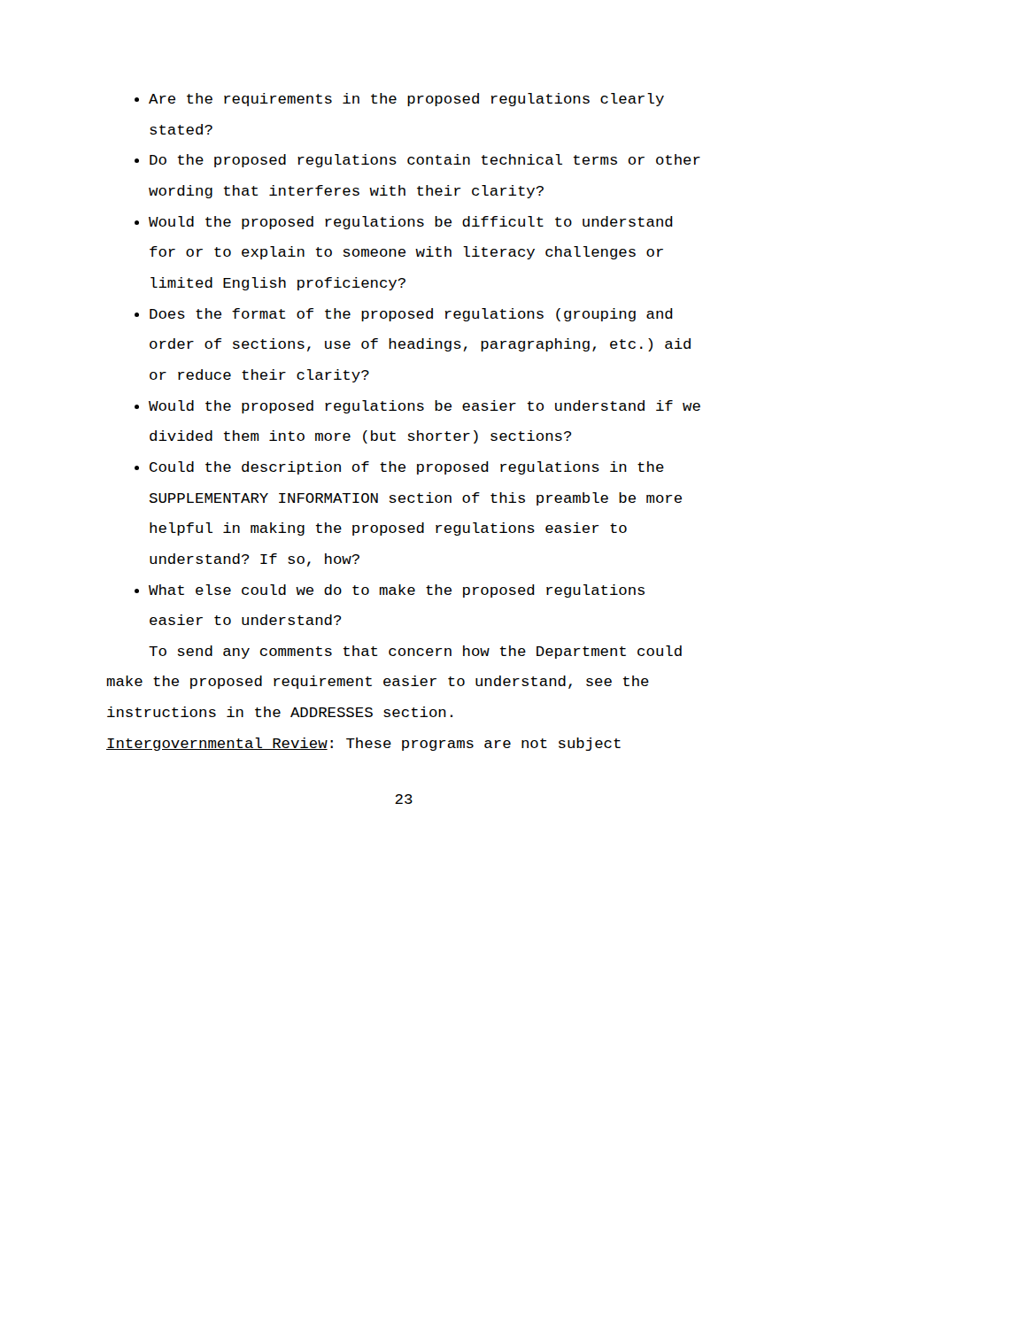Are the requirements in the proposed regulations clearly stated?
Do the proposed regulations contain technical terms or other wording that interferes with their clarity?
Would the proposed regulations be difficult to understand for or to explain to someone with literacy challenges or limited English proficiency?
Does the format of the proposed regulations (grouping and order of sections, use of headings, paragraphing, etc.) aid or reduce their clarity?
Would the proposed regulations be easier to understand if we divided them into more (but shorter) sections?
Could the description of the proposed regulations in the SUPPLEMENTARY INFORMATION section of this preamble be more helpful in making the proposed regulations easier to understand? If so, how?
What else could we do to make the proposed regulations easier to understand?
To send any comments that concern how the Department could make the proposed requirement easier to understand, see the instructions in the ADDRESSES section.
Intergovernmental Review: These programs are not subject
23